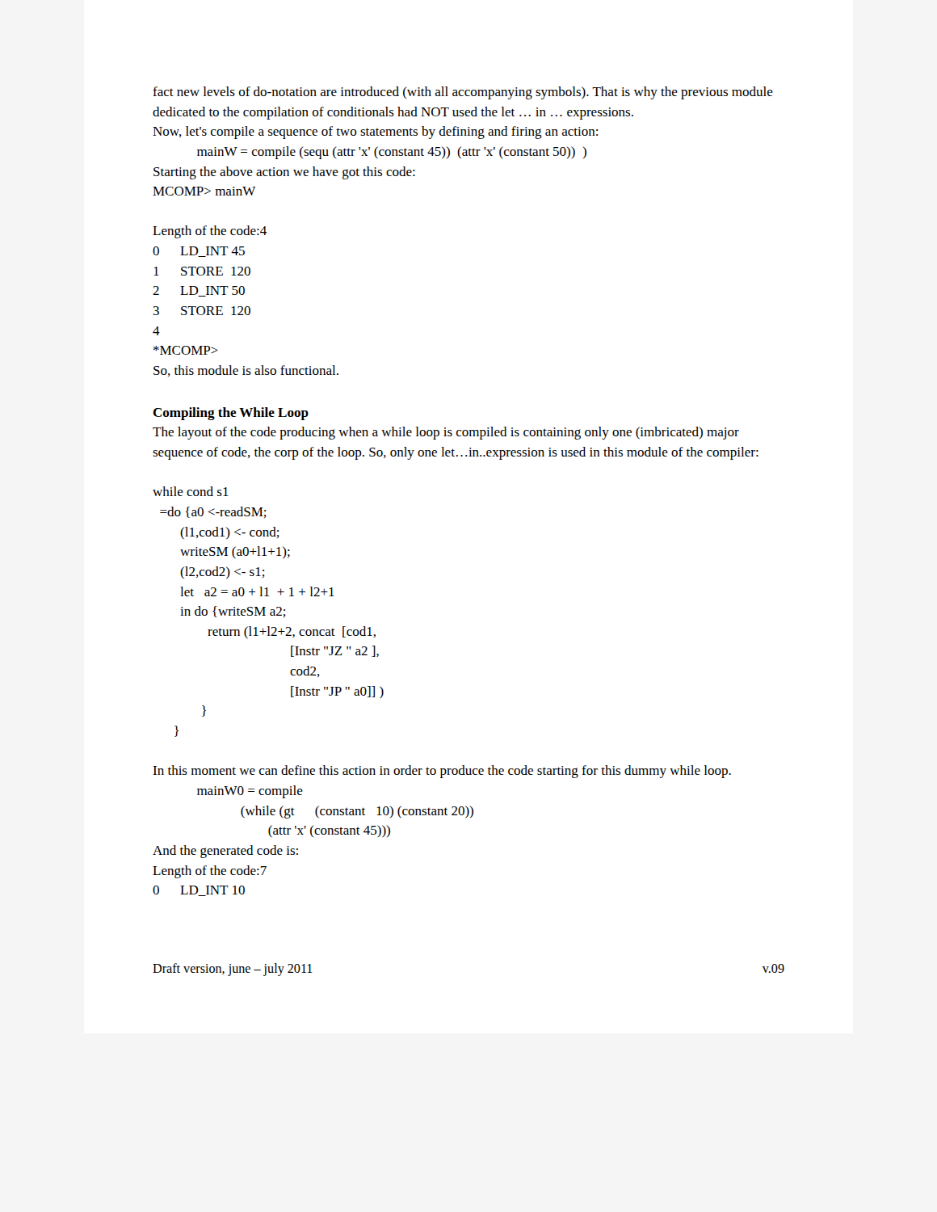fact new levels of do-notation are introduced (with all accompanying symbols). That is why the previous module dedicated to the compilation of conditionals had NOT used the let … in … expressions.
Now, let's compile a sequence of two statements by defining and firing an action:
mainW = compile (sequ (attr 'x' (constant 45)) (attr 'x' (constant 50)) )
Starting the above action we have got this code:
MCOMP> mainW
Length of the code:4
0 LD_INT 45
1 STORE 120
2 LD_INT 50
3 STORE 120
4
*MCOMP>
So, this module is also functional.
Compiling the While Loop
The layout of the code producing when a while loop is compiled is containing only one (imbricated) major sequence of code, the corp of the loop. So, only one let…in..expression is used in this module of the compiler:
while cond s1
=do {a0 <-readSM;
(l1,cod1) <- cond;
writeSM (a0+l1+1);
(l2,cod2) <- s1;
let a2 = a0 + l1 + 1 + l2+1
in do {writeSM a2;
return (l1+l2+2, concat [cod1,
[Instr "JZ " a2 ],
cod2,
[Instr "JP " a0]] )
}
}
In this moment we can define this action in order to produce the code starting for this dummy while loop.
mainW0 = compile
(while (gt (constant 10) (constant 20))
(attr 'x' (constant 45)))
And the generated code is:
Length of the code:7
0 LD_INT 10
Draft version, june – july 2011 v.09